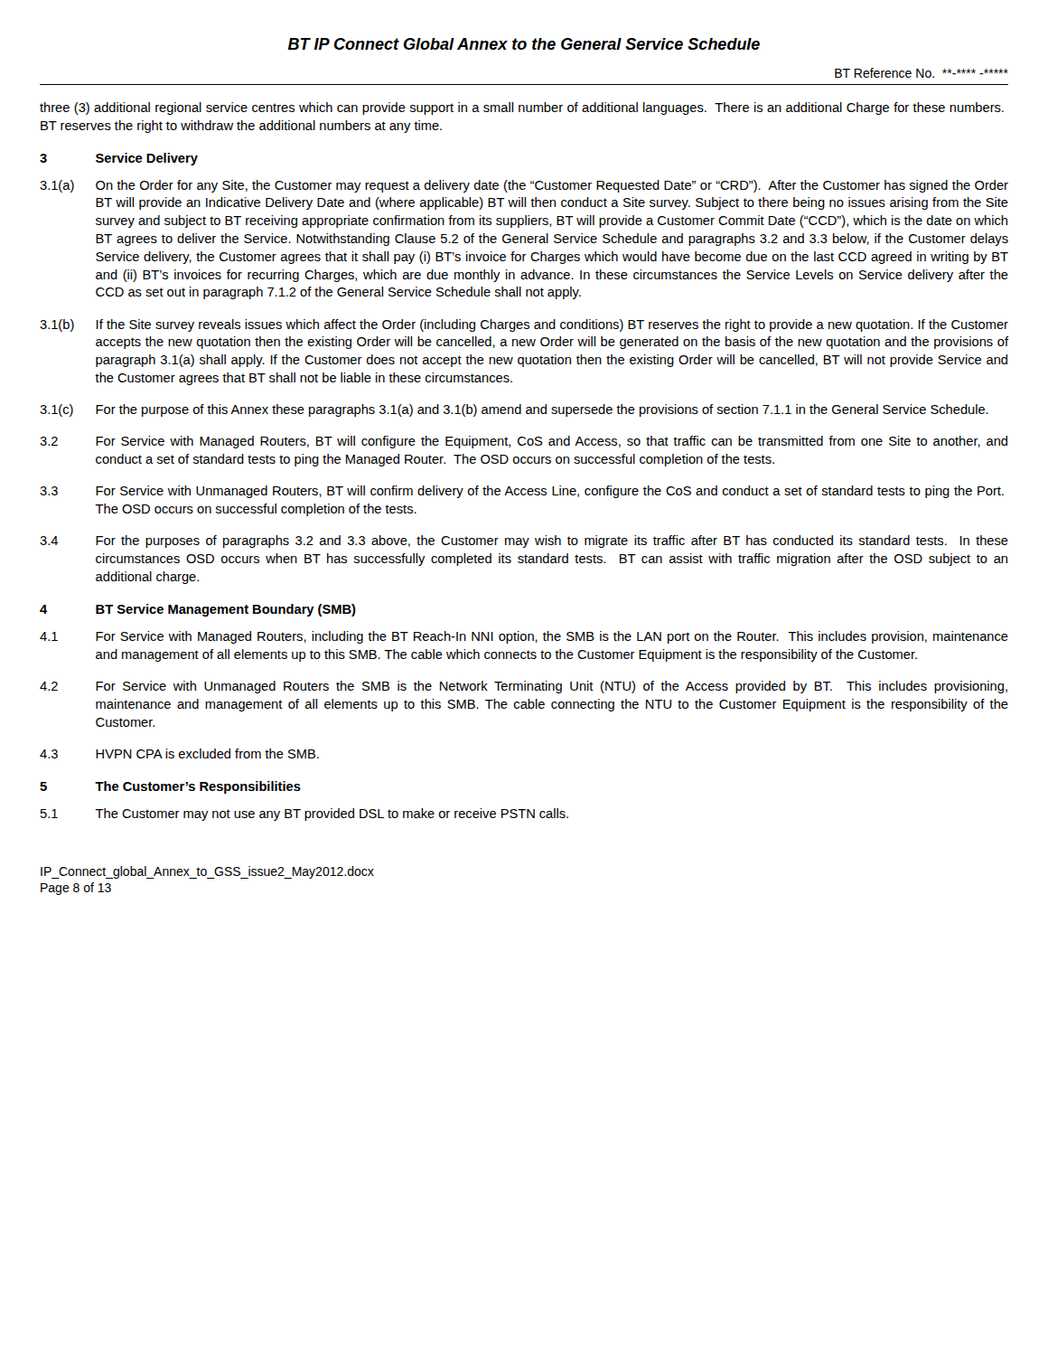BT IP Connect Global Annex to the General Service Schedule
BT Reference No. **-**** -*****
three (3) additional regional service centres which can provide support in a small number of additional languages. There is an additional Charge for these numbers. BT reserves the right to withdraw the additional numbers at any time.
3 Service Delivery
3.1(a)
On the Order for any Site, the Customer may request a delivery date (the “Customer Requested Date” or “CRD”). After the Customer has signed the Order BT will provide an Indicative Delivery Date and (where applicable) BT will then conduct a Site survey. Subject to there being no issues arising from the Site survey and subject to BT receiving appropriate confirmation from its suppliers, BT will provide a Customer Commit Date (“CCD”), which is the date on which BT agrees to deliver the Service. Notwithstanding Clause 5.2 of the General Service Schedule and paragraphs 3.2 and 3.3 below, if the Customer delays Service delivery, the Customer agrees that it shall pay (i) BT’s invoice for Charges which would have become due on the last CCD agreed in writing by BT and (ii) BT’s invoices for recurring Charges, which are due monthly in advance. In these circumstances the Service Levels on Service delivery after the CCD as set out in paragraph 7.1.2 of the General Service Schedule shall not apply.
3.1(b)
If the Site survey reveals issues which affect the Order (including Charges and conditions) BT reserves the right to provide a new quotation. If the Customer accepts the new quotation then the existing Order will be cancelled, a new Order will be generated on the basis of the new quotation and the provisions of paragraph 3.1(a) shall apply. If the Customer does not accept the new quotation then the existing Order will be cancelled, BT will not provide Service and the Customer agrees that BT shall not be liable in these circumstances.
3.1(c)
For the purpose of this Annex these paragraphs 3.1(a) and 3.1(b) amend and supersede the provisions of section 7.1.1 in the General Service Schedule.
3.2
For Service with Managed Routers, BT will configure the Equipment, CoS and Access, so that traffic can be transmitted from one Site to another, and conduct a set of standard tests to ping the Managed Router. The OSD occurs on successful completion of the tests.
3.3
For Service with Unmanaged Routers, BT will confirm delivery of the Access Line, configure the CoS and conduct a set of standard tests to ping the Port. The OSD occurs on successful completion of the tests.
3.4
For the purposes of paragraphs 3.2 and 3.3 above, the Customer may wish to migrate its traffic after BT has conducted its standard tests. In these circumstances OSD occurs when BT has successfully completed its standard tests. BT can assist with traffic migration after the OSD subject to an additional charge.
4 BT Service Management Boundary (SMB)
4.1
For Service with Managed Routers, including the BT Reach-In NNI option, the SMB is the LAN port on the Router. This includes provision, maintenance and management of all elements up to this SMB. The cable which connects to the Customer Equipment is the responsibility of the Customer.
4.2
For Service with Unmanaged Routers the SMB is the Network Terminating Unit (NTU) of the Access provided by BT. This includes provisioning, maintenance and management of all elements up to this SMB. The cable connecting the NTU to the Customer Equipment is the responsibility of the Customer.
4.3
HVPN CPA is excluded from the SMB.
5 The Customer’s Responsibilities
5.1
The Customer may not use any BT provided DSL to make or receive PSTN calls.
IP_Connect_global_Annex_to_GSS_issue2_May2012.docx
Page 8 of 13